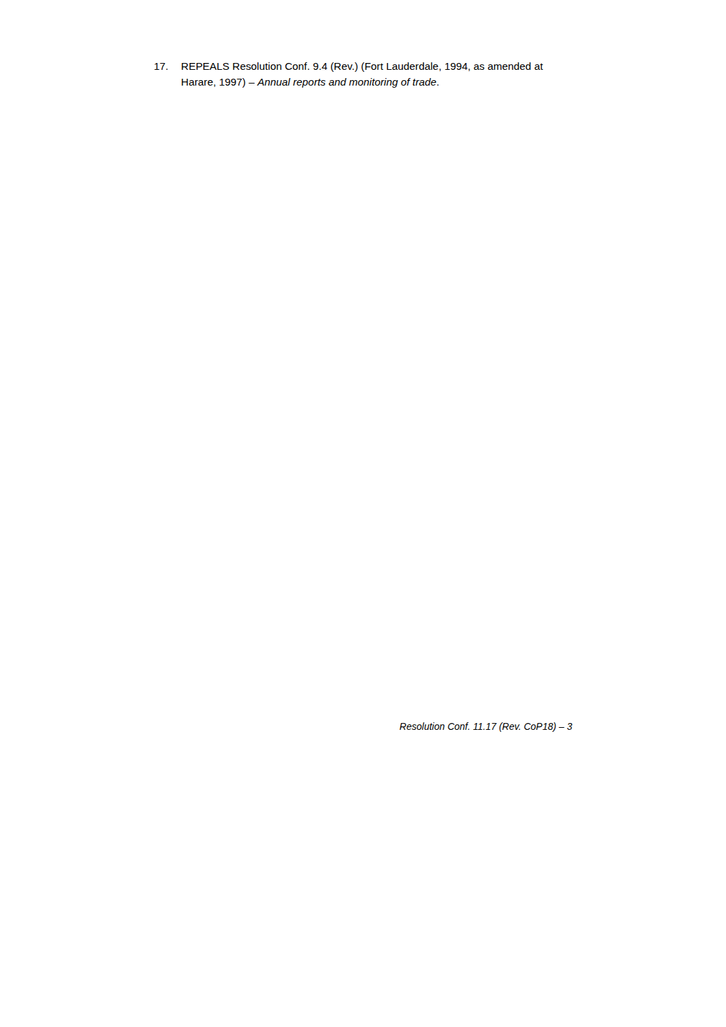17. REPEALS Resolution Conf. 9.4 (Rev.) (Fort Lauderdale, 1994, as amended at Harare, 1997) – Annual reports and monitoring of trade.
Resolution Conf. 11.17 (Rev. CoP18) – 3